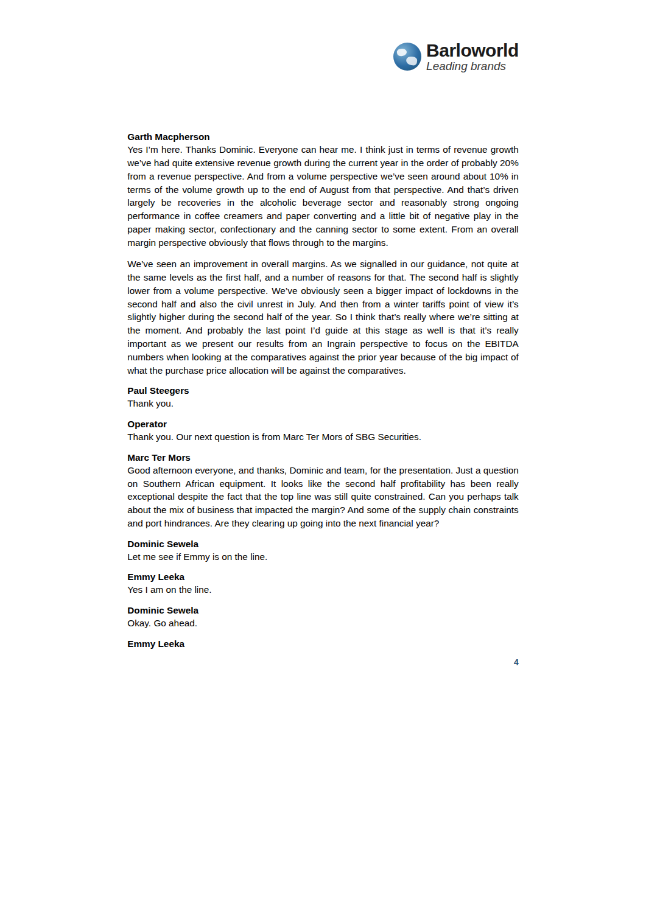Barloworld
Leading brands
Garth Macpherson
Yes I’m here. Thanks Dominic. Everyone can hear me. I think just in terms of revenue growth we’ve had quite extensive revenue growth during the current year in the order of probably 20% from a revenue perspective. And from a volume perspective we’ve seen around about 10% in terms of the volume growth up to the end of August from that perspective. And that’s driven largely be recoveries in the alcoholic beverage sector and reasonably strong ongoing performance in coffee creamers and paper converting and a little bit of negative play in the paper making sector, confectionary and the canning sector to some extent. From an overall margin perspective obviously that flows through to the margins.
We’ve seen an improvement in overall margins. As we signalled in our guidance, not quite at the same levels as the first half, and a number of reasons for that. The second half is slightly lower from a volume perspective. We’ve obviously seen a bigger impact of lockdowns in the second half and also the civil unrest in July. And then from a winter tariffs point of view it’s slightly higher during the second half of the year. So I think that’s really where we’re sitting at the moment. And probably the last point I’d guide at this stage as well is that it’s really important as we present our results from an Ingrain perspective to focus on the EBITDA numbers when looking at the comparatives against the prior year because of the big impact of what the purchase price allocation will be against the comparatives.
Paul Steegers
Thank you.
Operator
Thank you. Our next question is from Marc Ter Mors of SBG Securities.
Marc Ter Mors
Good afternoon everyone, and thanks, Dominic and team, for the presentation. Just a question on Southern African equipment. It looks like the second half profitability has been really exceptional despite the fact that the top line was still quite constrained. Can you perhaps talk about the mix of business that impacted the margin? And some of the supply chain constraints and port hindrances. Are they clearing up going into the next financial year?
Dominic Sewela
Let me see if Emmy is on the line.
Emmy Leeka
Yes I am on the line.
Dominic Sewela
Okay. Go ahead.
Emmy Leeka
4